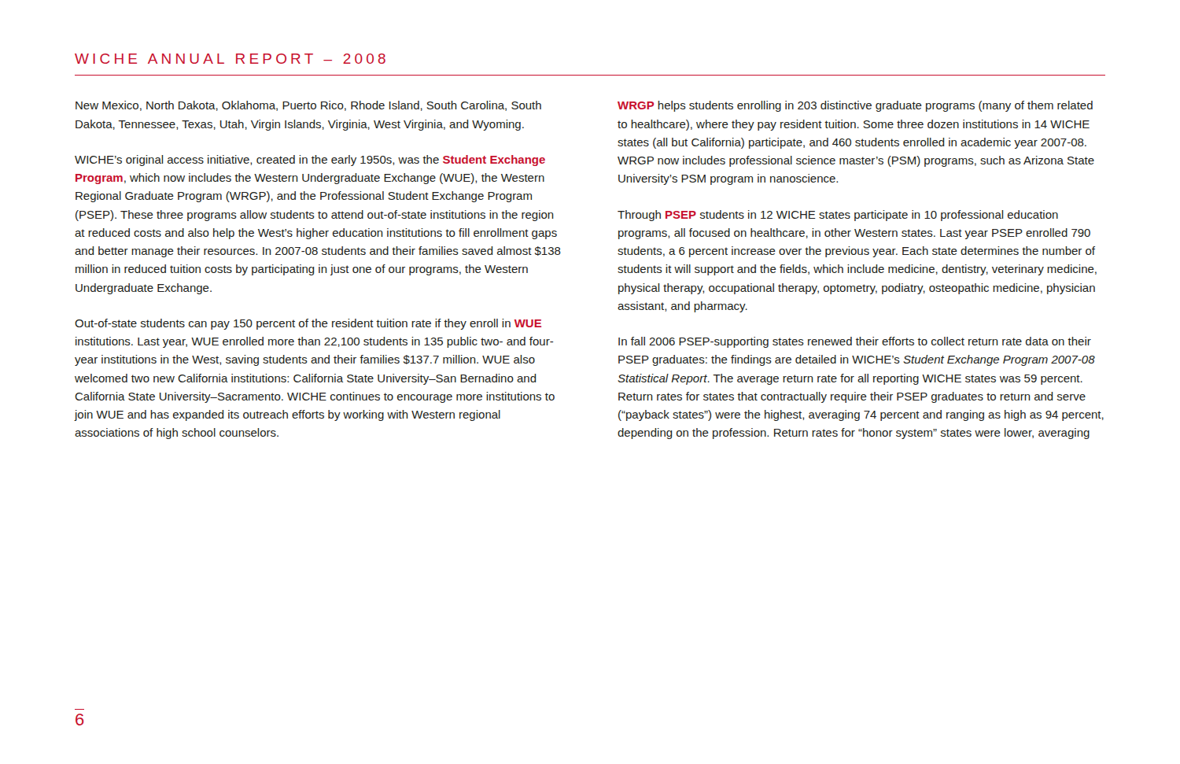WICHE Annual Report – 2008
New Mexico, North Dakota, Oklahoma, Puerto Rico, Rhode Island, South Carolina, South Dakota, Tennessee, Texas, Utah, Virgin Islands, Virginia, West Virginia, and Wyoming.
WICHE’s original access initiative, created in the early 1950s, was the Student Exchange Program, which now includes the Western Undergraduate Exchange (WUE), the Western Regional Graduate Program (WRGP), and the Professional Student Exchange Program (PSEP). These three programs allow students to attend out-of-state institutions in the region at reduced costs and also help the West’s higher education institutions to fill enrollment gaps and better manage their resources. In 2007-08 students and their families saved almost $138 million in reduced tuition costs by participating in just one of our programs, the Western Undergraduate Exchange.
Out-of-state students can pay 150 percent of the resident tuition rate if they enroll in WUE institutions. Last year, WUE enrolled more than 22,100 students in 135 public two- and four-year institutions in the West, saving students and their families $137.7 million. WUE also welcomed two new California institutions: California State University–San Bernadino and California State University–Sacramento. WICHE continues to encourage more institutions to join WUE and has expanded its outreach efforts by working with Western regional associations of high school counselors.
WRGP helps students enrolling in 203 distinctive graduate programs (many of them related to healthcare), where they pay resident tuition. Some three dozen institutions in 14 WICHE states (all but California) participate, and 460 students enrolled in academic year 2007-08. WRGP now includes professional science master’s (PSM) programs, such as Arizona State University’s PSM program in nanoscience.
Through PSEP students in 12 WICHE states participate in 10 professional education programs, all focused on healthcare, in other Western states. Last year PSEP enrolled 790 students, a 6 percent increase over the previous year. Each state determines the number of students it will support and the fields, which include medicine, dentistry, veterinary medicine, physical therapy, occupational therapy, optometry, podiatry, osteopathic medicine, physician assistant, and pharmacy.
In fall 2006 PSEP-supporting states renewed their efforts to collect return rate data on their PSEP graduates: the findings are detailed in WICHE’s Student Exchange Program 2007-08 Statistical Report. The average return rate for all reporting WICHE states was 59 percent. Return rates for states that contractually require their PSEP graduates to return and serve (“payback states”) were the highest, averaging 74 percent and ranging as high as 94 percent, depending on the profession. Return rates for “honor system” states were lower, averaging
6